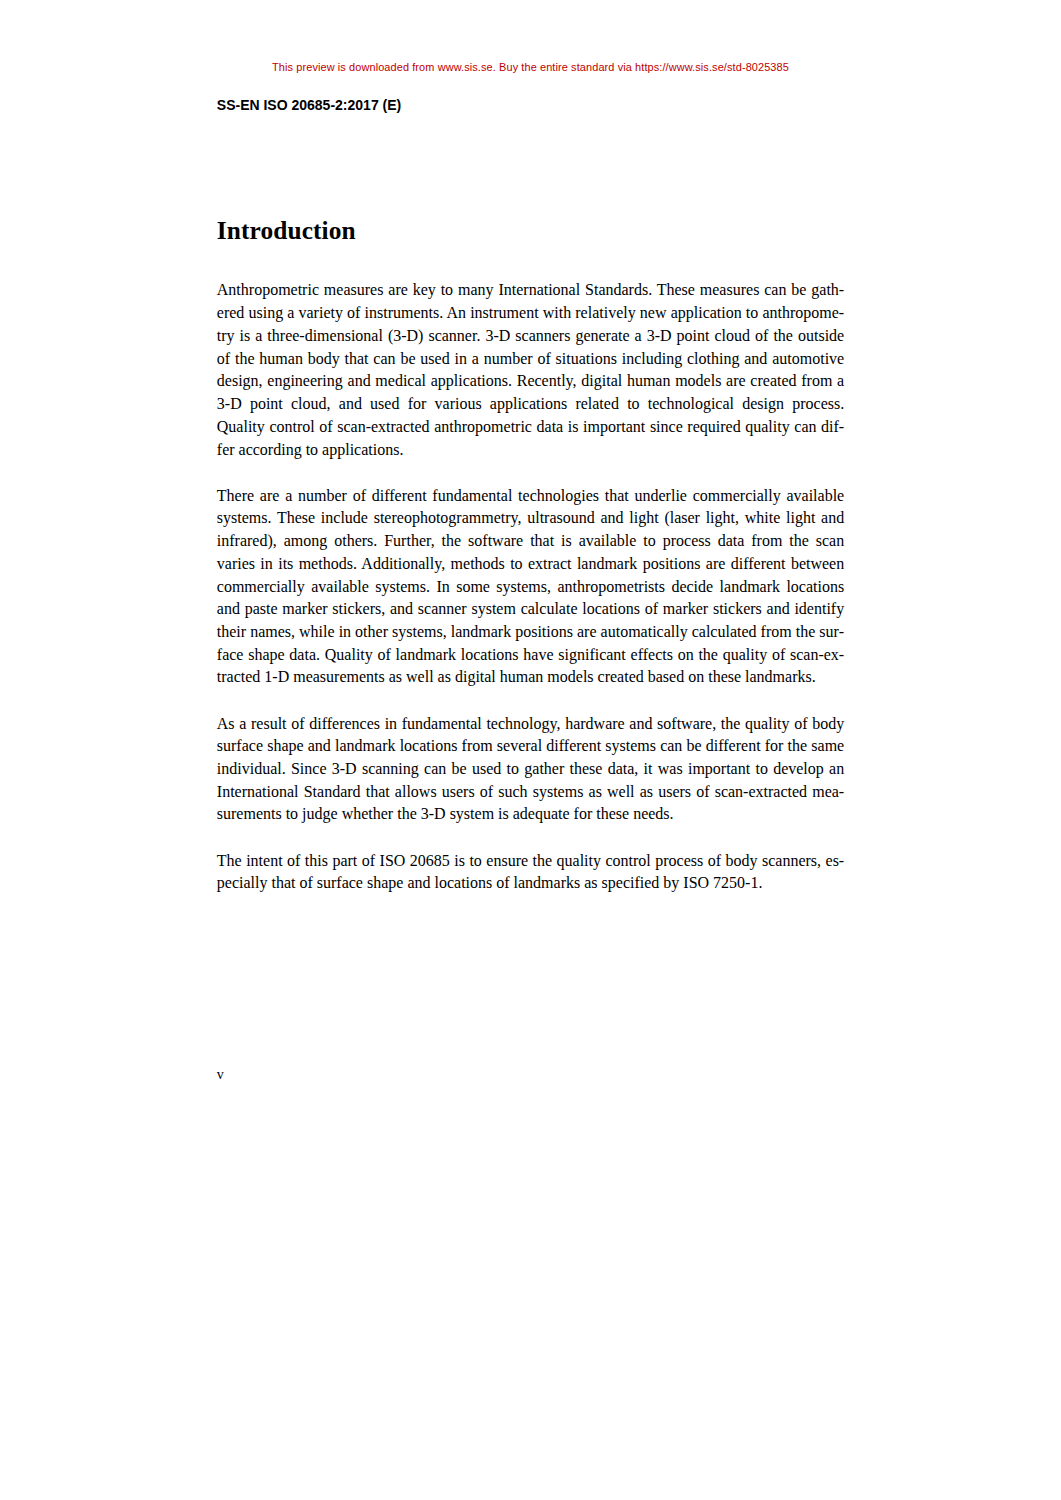This preview is downloaded from www.sis.se. Buy the entire standard via https://www.sis.se/std-8025385
SS-EN ISO 20685-2:2017 (E)
Introduction
Anthropometric measures are key to many International Standards. These measures can be gathered using a variety of instruments. An instrument with relatively new application to anthropometry is a three-dimensional (3-D) scanner. 3-D scanners generate a 3-D point cloud of the outside of the human body that can be used in a number of situations including clothing and automotive design, engineering and medical applications. Recently, digital human models are created from a 3-D point cloud, and used for various applications related to technological design process. Quality control of scan-extracted anthropometric data is important since required quality can differ according to applications.
There are a number of different fundamental technologies that underlie commercially available systems. These include stereophotogrammetry, ultrasound and light (laser light, white light and infrared), among others. Further, the software that is available to process data from the scan varies in its methods. Additionally, methods to extract landmark positions are different between commercially available systems. In some systems, anthropometrists decide landmark locations and paste marker stickers, and scanner system calculate locations of marker stickers and identify their names, while in other systems, landmark positions are automatically calculated from the surface shape data. Quality of landmark locations have significant effects on the quality of scan-extracted 1-D measurements as well as digital human models created based on these landmarks.
As a result of differences in fundamental technology, hardware and software, the quality of body surface shape and landmark locations from several different systems can be different for the same individual. Since 3-D scanning can be used to gather these data, it was important to develop an International Standard that allows users of such systems as well as users of scan-extracted measurements to judge whether the 3-D system is adequate for these needs.
The intent of this part of ISO 20685 is to ensure the quality control process of body scanners, especially that of surface shape and locations of landmarks as specified by ISO 7250-1.
v